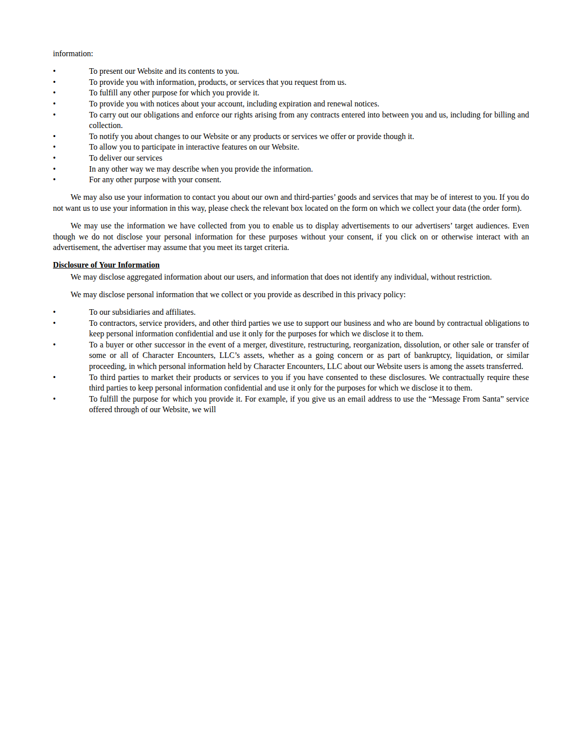information:
•To present our Website and its contents to you.
•To provide you with information, products, or services that you request from us.
•To fulfill any other purpose for which you provide it.
•To provide you with notices about your account, including expiration and renewal notices.
•To carry out our obligations and enforce our rights arising from any contracts entered into between you and us, including for billing and collection.
•To notify you about changes to our Website or any products or services we offer or provide though it.
•To allow you to participate in interactive features on our Website.
•To deliver our services
•In any other way we may describe when you provide the information.
•For any other purpose with your consent.
We may also use your information to contact you about our own and third-parties’ goods and services that may be of interest to you. If you do not want us to use your information in this way, please check the relevant box located on the form on which we collect your data (the order form).
We may use the information we have collected from you to enable us to display advertisements to our advertisers’ target audiences. Even though we do not disclose your personal information for these purposes without your consent, if you click on or otherwise interact with an advertisement, the advertiser may assume that you meet its target criteria.
Disclosure of Your Information
We may disclose aggregated information about our users, and information that does not identify any individual, without restriction.
We may disclose personal information that we collect or you provide as described in this privacy policy:
•To our subsidiaries and affiliates.
•To contractors, service providers, and other third parties we use to support our business and who are bound by contractual obligations to keep personal information confidential and use it only for the purposes for which we disclose it to them.
•To a buyer or other successor in the event of a merger, divestiture, restructuring, reorganization, dissolution, or other sale or transfer of some or all of Character Encounters, LLC’s assets, whether as a going concern or as part of bankruptcy, liquidation, or similar proceeding, in which personal information held by Character Encounters, LLC about our Website users is among the assets transferred.
•To third parties to market their products or services to you if you have consented to these disclosures. We contractually require these third parties to keep personal information confidential and use it only for the purposes for which we disclose it to them.
•To fulfill the purpose for which you provide it. For example, if you give us an email address to use the “Message From Santa” service offered through of our Website, we will